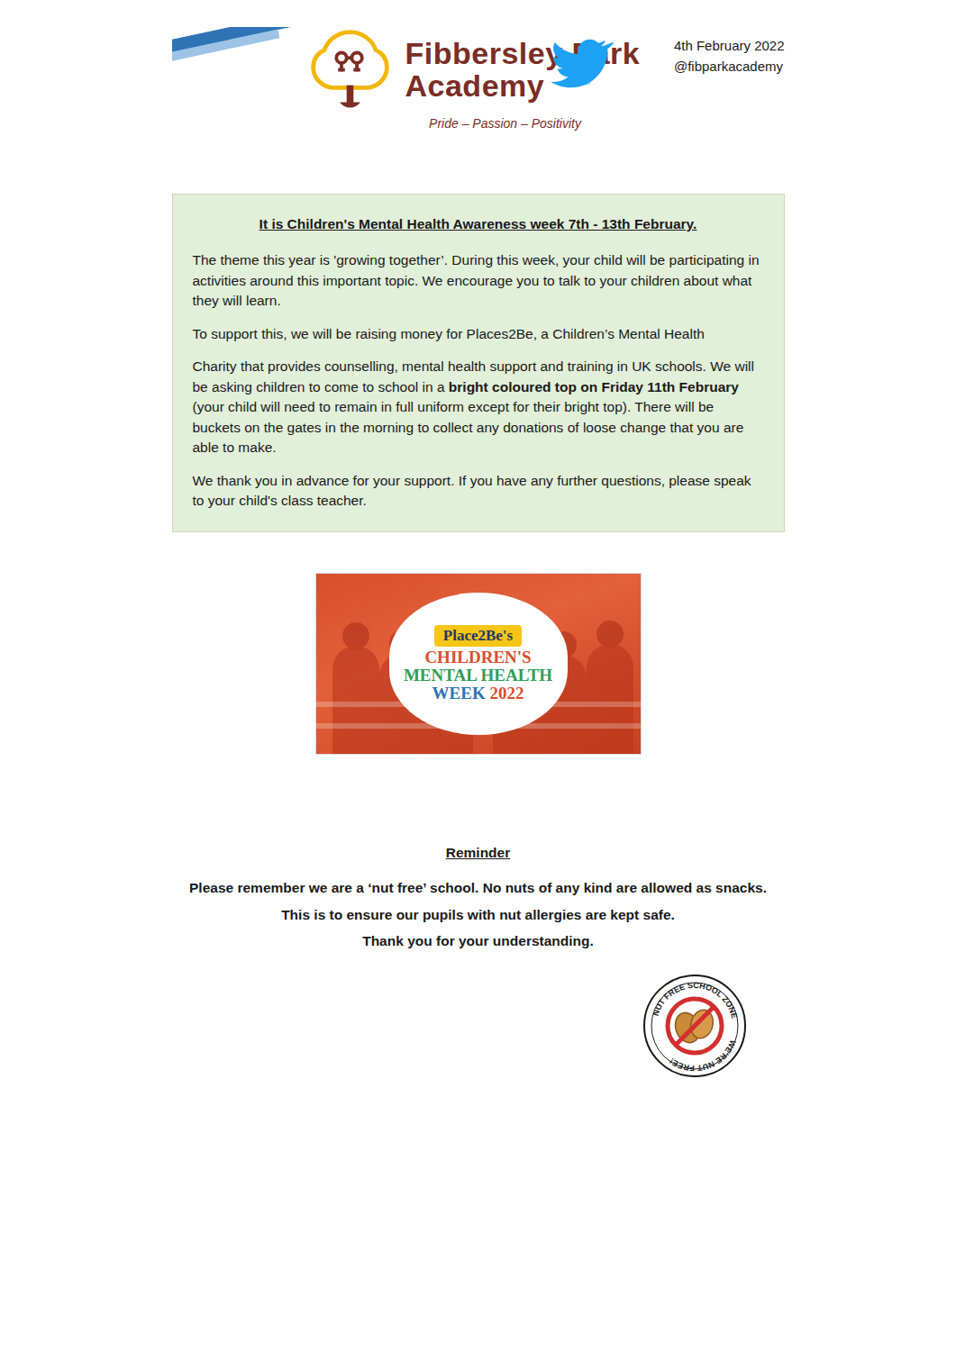4th February 2022
@fibparkacademy
twitter
Fibbersley Park Academy
Pride – Passion – Positivity
It is Children's Mental Health Awareness week 7th - 13th February.
The theme this year is 'growing together’. During this week, your child will be participating in activities around this important topic. We encourage you to talk to your children about what they will learn.
To support this, we will be raising money for Places2Be, a Children’s Mental Health
Charity that provides counselling, mental health support and training in UK schools. We will be asking children to come to school in a bright coloured top on Friday 11th February (your child will need to remain in full uniform except for their bright top). There will be buckets on the gates in the morning to collect any donations of loose change that you are able to make.
We thank you in advance for your support. If you have any further questions, please speak to your child's class teacher.
Place2Be's
CHILDREN'S
MENTAL HEALTH
WEEK 2022
Reminder
Please remember we are a ‘nut free’ school. No nuts of any kind are allowed as snacks.
This is to ensure our pupils with nut allergies are kept safe.
Thank you for your understanding.
NUT FREE SCHOOL ZONE WE'RE NUT FREE!